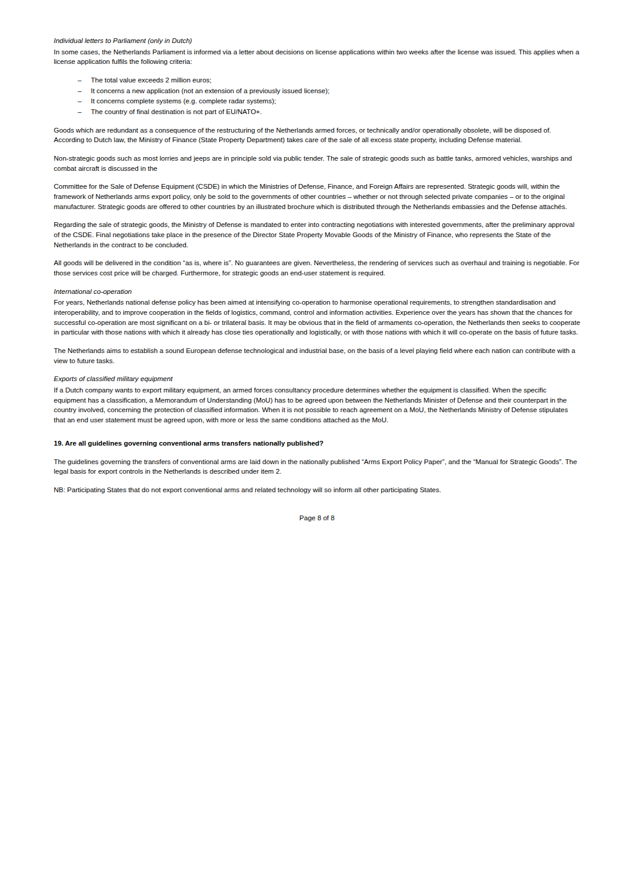Individual letters to Parliament (only in Dutch)
In some cases, the Netherlands Parliament is informed via a letter about decisions on license applications within two weeks after the license was issued. This applies when a license application fulfils the following criteria:
The total value exceeds 2 million euros;
It concerns a new application (not an extension of a previously issued license);
It concerns complete systems (e.g. complete radar systems);
The country of final destination is not part of EU/NATO+.
Goods which are redundant as a consequence of the restructuring of the Netherlands armed forces, or technically and/or operationally obsolete, will be disposed of. According to Dutch law, the Ministry of Finance (State Property Department) takes care of the sale of all excess state property, including Defense material.
Non-strategic goods such as most lorries and jeeps are in principle sold via public tender. The sale of strategic goods such as battle tanks, armored vehicles, warships and combat aircraft is discussed in the
Committee for the Sale of Defense Equipment (CSDE) in which the Ministries of Defense, Finance, and Foreign Affairs are represented. Strategic goods will, within the framework of Netherlands arms export policy, only be sold to the governments of other countries – whether or not through selected private companies – or to the original manufacturer. Strategic goods are offered to other countries by an illustrated brochure which is distributed through the Netherlands embassies and the Defense attachés.
Regarding the sale of strategic goods, the Ministry of Defense is mandated to enter into contracting negotiations with interested governments, after the preliminary approval of the CSDE. Final negotiations take place in the presence of the Director State Property Movable Goods of the Ministry of Finance, who represents the State of the Netherlands in the contract to be concluded.
All goods will be delivered in the condition “as is, where is”. No guarantees are given. Nevertheless, the rendering of services such as overhaul and training is negotiable. For those services cost price will be charged. Furthermore, for strategic goods an end-user statement is required.
International co-operation
For years, Netherlands national defense policy has been aimed at intensifying co-operation to harmonise operational requirements, to strengthen standardisation and interoperability, and to improve cooperation in the fields of logistics, command, control and information activities. Experience over the years has shown that the chances for successful co-operation are most significant on a bi- or trilateral basis. It may be obvious that in the field of armaments co-operation, the Netherlands then seeks to cooperate in particular with those nations with which it already has close ties operationally and logistically, or with those nations with which it will co-operate on the basis of future tasks.
The Netherlands aims to establish a sound European defense technological and industrial base, on the basis of a level playing field where each nation can contribute with a view to future tasks.
Exports of classified military equipment
If a Dutch company wants to export military equipment, an armed forces consultancy procedure determines whether the equipment is classified. When the specific equipment has a classification, a Memorandum of Understanding (MoU) has to be agreed upon between the Netherlands Minister of Defense and their counterpart in the country involved, concerning the protection of classified information. When it is not possible to reach agreement on a MoU, the Netherlands Ministry of Defense stipulates that an end user statement must be agreed upon, with more or less the same conditions attached as the MoU.
19. Are all guidelines governing conventional arms transfers nationally published?
The guidelines governing the transfers of conventional arms are laid down in the nationally published “Arms Export Policy Paper”, and the “Manual for Strategic Goods”. The legal basis for export controls in the Netherlands is described under item 2.
NB: Participating States that do not export conventional arms and related technology will so inform all other participating States.
Page 8 of 8